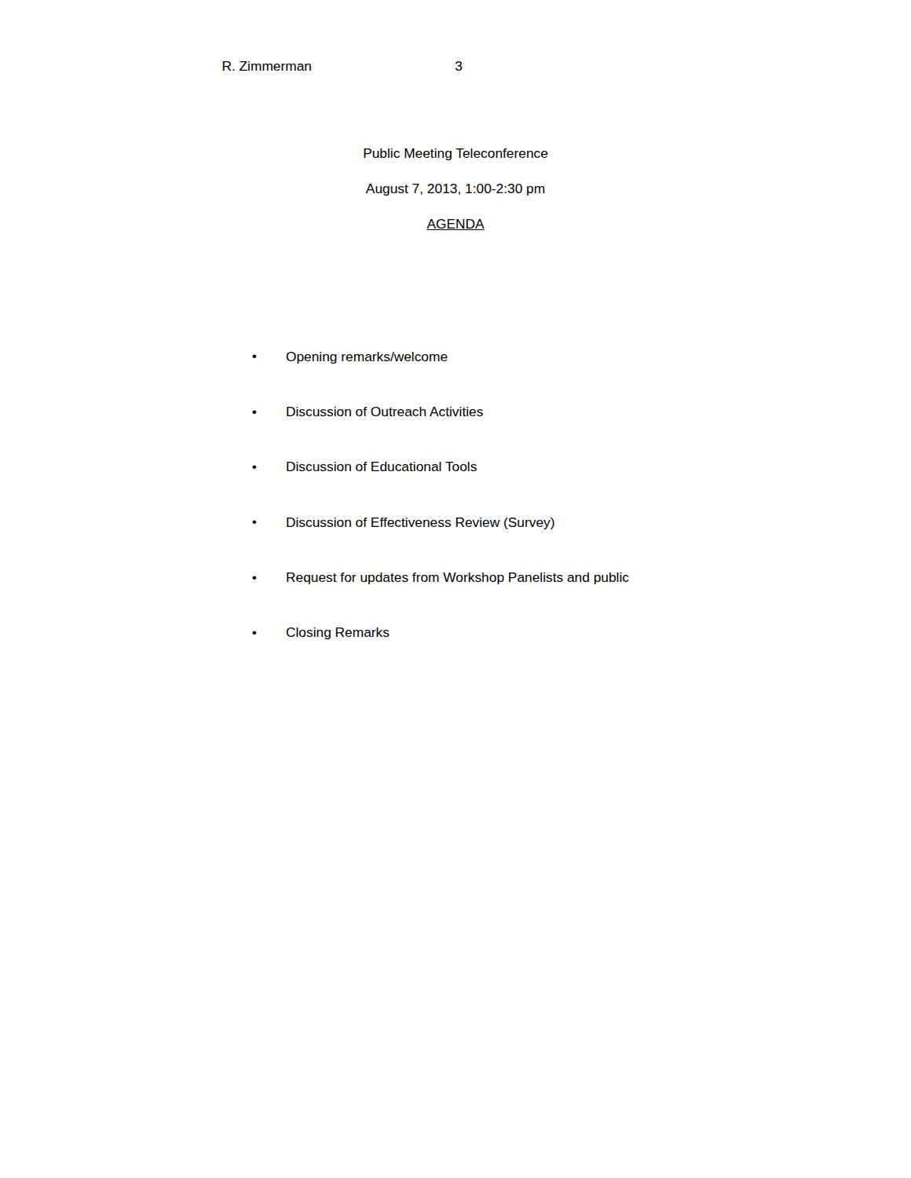R. Zimmerman 3
Public Meeting Teleconference
August 7, 2013, 1:00-2:30 pm
AGENDA
Opening remarks/welcome
Discussion of Outreach Activities
Discussion of Educational Tools
Discussion of Effectiveness Review (Survey)
Request for updates from Workshop Panelists and public
Closing Remarks